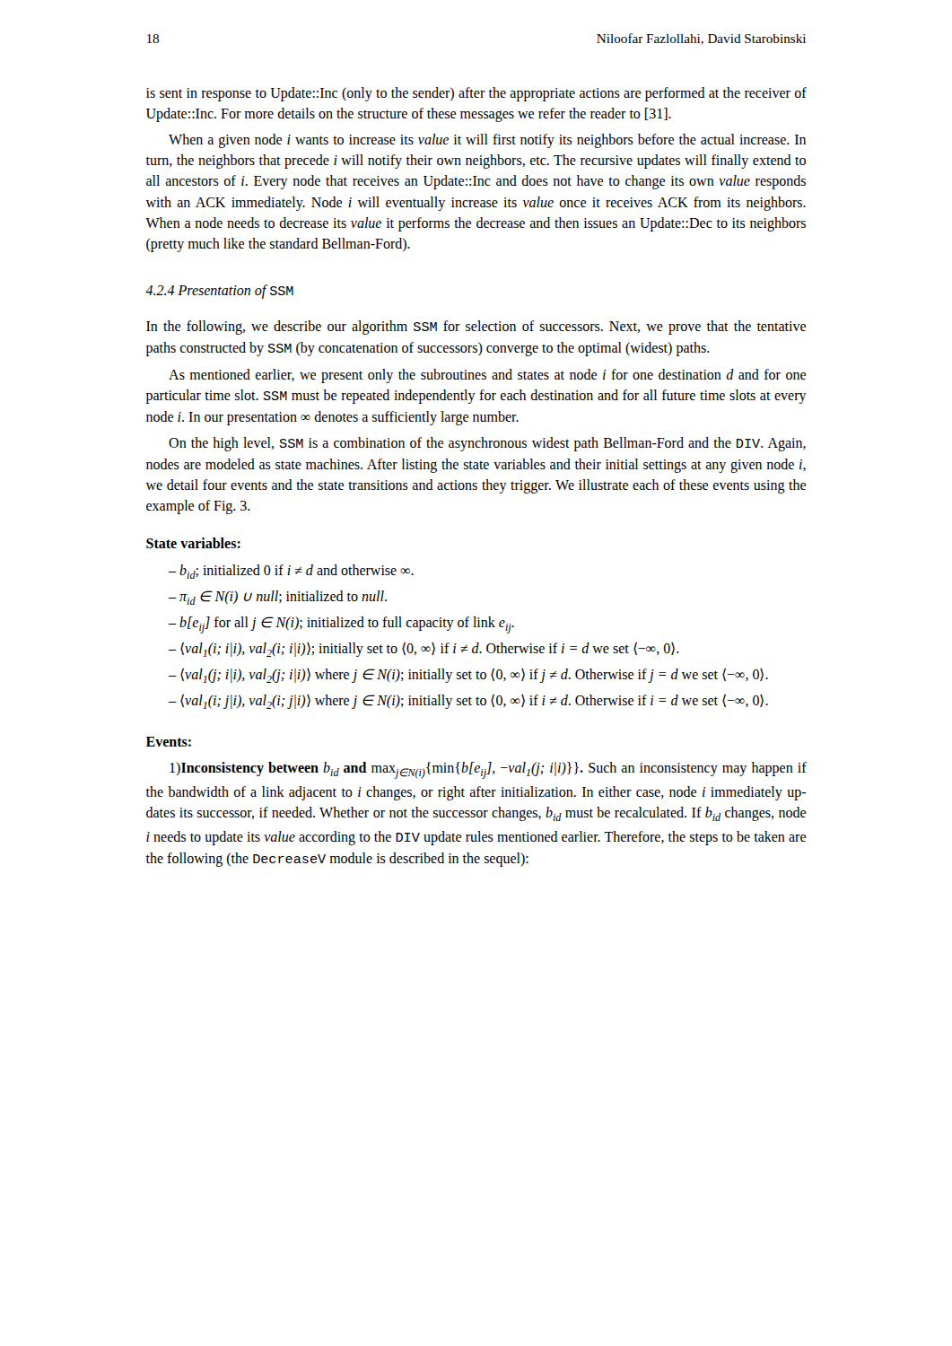18 Niloofar Fazlollahi, David Starobinski
is sent in response to Update::Inc (only to the sender) after the appropriate actions are performed at the receiver of Update::Inc. For more details on the structure of these messages we refer the reader to [31].
When a given node i wants to increase its value it will first notify its neighbors before the actual increase. In turn, the neighbors that precede i will notify their own neighbors, etc. The recursive updates will finally extend to all ancestors of i. Every node that receives an Update::Inc and does not have to change its own value responds with an ACK immediately. Node i will eventually increase its value once it receives ACK from its neighbors. When a node needs to decrease its value it performs the decrease and then issues an Update::Dec to its neighbors (pretty much like the standard Bellman-Ford).
4.2.4 Presentation of SSM
In the following, we describe our algorithm SSM for selection of successors. Next, we prove that the tentative paths constructed by SSM (by concatenation of successors) converge to the optimal (widest) paths.
As mentioned earlier, we present only the subroutines and states at node i for one destination d and for one particular time slot. SSM must be repeated independently for each destination and for all future time slots at every node i. In our presentation ∞ denotes a sufficiently large number.
On the high level, SSM is a combination of the asynchronous widest path Bellman-Ford and the DIV. Again, nodes are modeled as state machines. After listing the state variables and their initial settings at any given node i, we detail four events and the state transitions and actions they trigger. We illustrate each of these events using the example of Fig. 3.
State variables:
bid; initialized 0 if i ≠ d and otherwise ∞.
πid ∈ N(i) ∪ null; initialized to null.
b[eij] for all j ∈ N(i); initialized to full capacity of link eij.
⟨val1(i; i|i), val2(i; i|i)⟩; initially set to ⟨0, ∞⟩ if i ≠ d. Otherwise if i = d we set ⟨−∞, 0⟩.
⟨val1(j; i|i), val2(j; i|i)⟩ where j ∈ N(i); initially set to ⟨0, ∞⟩ if j ≠ d. Otherwise if j = d we set ⟨−∞, 0⟩.
⟨val1(i; j|i), val2(i; j|i)⟩ where j ∈ N(i); initially set to ⟨0, ∞⟩ if i ≠ d. Otherwise if i = d we set ⟨−∞, 0⟩.
Events:
1)Inconsistency between bid and maxj∈N(i){min{b[eij], −val1(j; i|i)}}. Such an inconsistency may happen if the bandwidth of a link adjacent to i changes, or right after initialization. In either case, node i immediately updates its successor, if needed. Whether or not the successor changes, bid must be recalculated. If bid changes, node i needs to update its value according to the DIV update rules mentioned earlier. Therefore, the steps to be taken are the following (the DecreaseV module is described in the sequel):